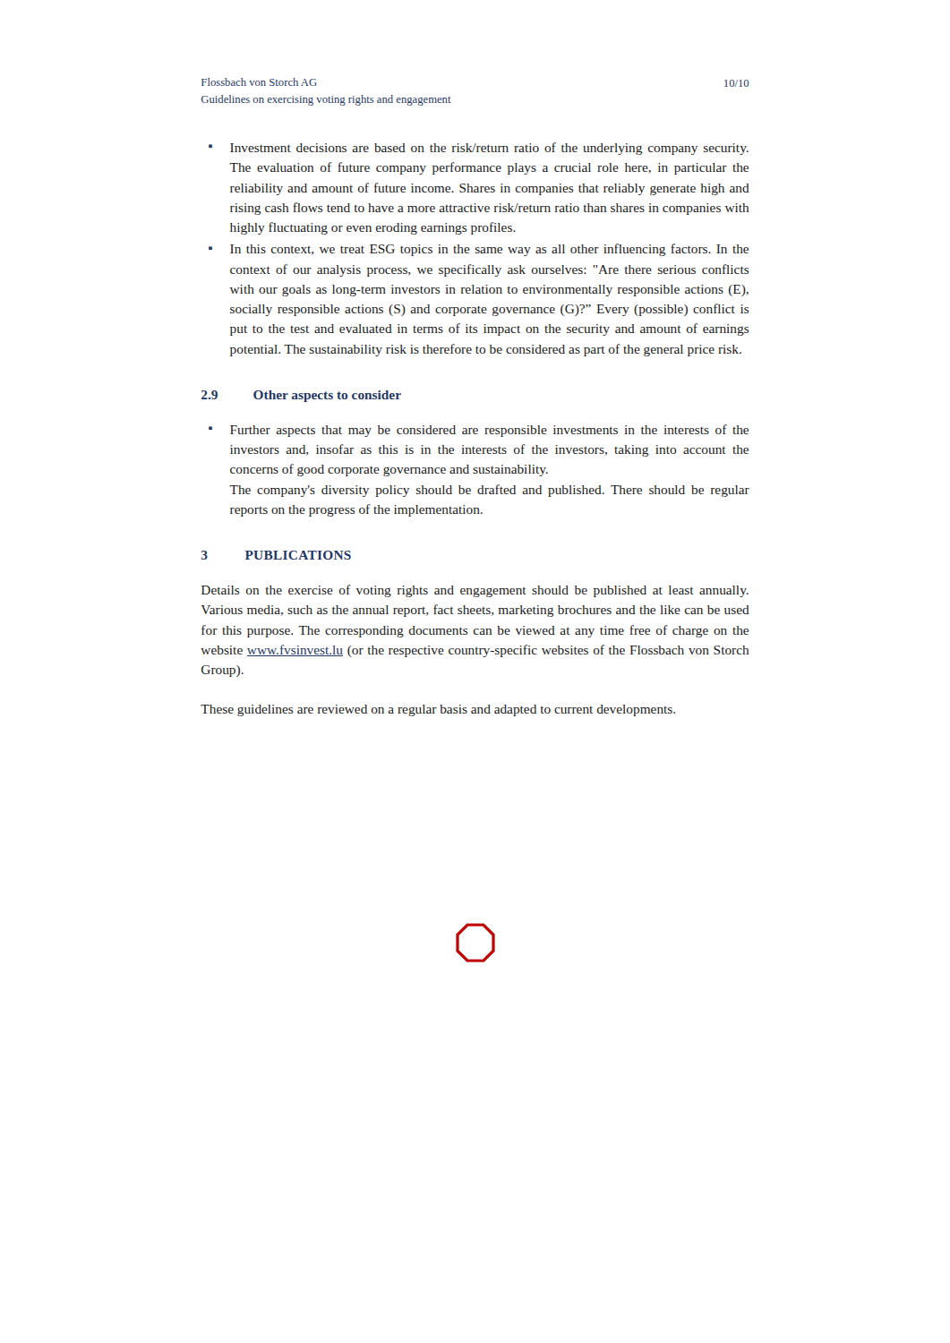Flossbach von Storch AG
Guidelines on exercising voting rights and engagement
10/10
Investment decisions are based on the risk/return ratio of the underlying company security. The evaluation of future company performance plays a crucial role here, in particular the reliability and amount of future income. Shares in companies that reliably generate high and rising cash flows tend to have a more attractive risk/return ratio than shares in companies with highly fluctuating or even eroding earnings profiles.
In this context, we treat ESG topics in the same way as all other influencing factors. In the context of our analysis process, we specifically ask ourselves: "Are there serious conflicts with our goals as long-term investors in relation to environmentally responsible actions (E), socially responsible actions (S) and corporate governance (G)?” Every (possible) conflict is put to the test and evaluated in terms of its impact on the security and amount of earnings potential. The sustainability risk is therefore to be considered as part of the general price risk.
2.9 Other aspects to consider
Further aspects that may be considered are responsible investments in the interests of the investors and, insofar as this is in the interests of the investors, taking into account the concerns of good corporate governance and sustainability. The company's diversity policy should be drafted and published. There should be regular reports on the progress of the implementation.
3 PUBLICATIONS
Details on the exercise of voting rights and engagement should be published at least annually. Various media, such as the annual report, fact sheets, marketing brochures and the like can be used for this purpose. The corresponding documents can be viewed at any time free of charge on the website www.fvsinvest.lu (or the respective country-specific websites of the Flossbach von Storch Group).
These guidelines are reviewed on a regular basis and adapted to current developments.